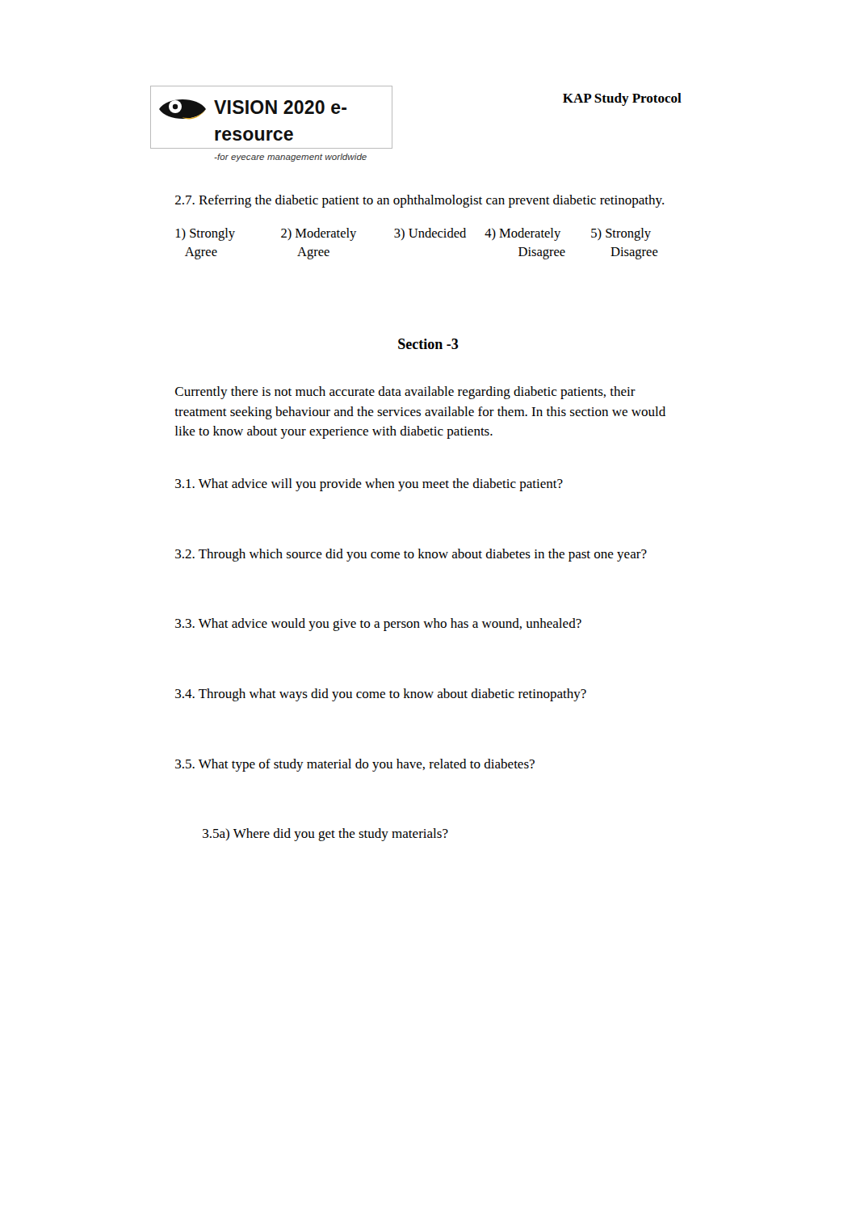VISION 2020 e-resource
-for eyecare management worldwide
KAP Study Protocol
2.7. Referring the diabetic patient to an ophthalmologist can prevent diabetic retinopathy.
1) Strongly
Agree
2) Moderately
Agree
3) Undecided
4) Moderately
Disagree
5) Strongly
Disagree
Section -3
Currently there is not much accurate data available regarding diabetic patients, their treatment seeking behaviour and the services available for them. In this section we would like to know about your experience with diabetic patients.
3.1. What advice will you provide when you meet the diabetic patient?
3.2. Through which source did you come to know about diabetes in the past one year?
3.3. What advice would you give to a person who has a wound, unhealed?
3.4. Through what ways did you come to know about diabetic retinopathy?
3.5. What type of study material do you have, related to diabetes?
3.5a) Where did you get the study materials?